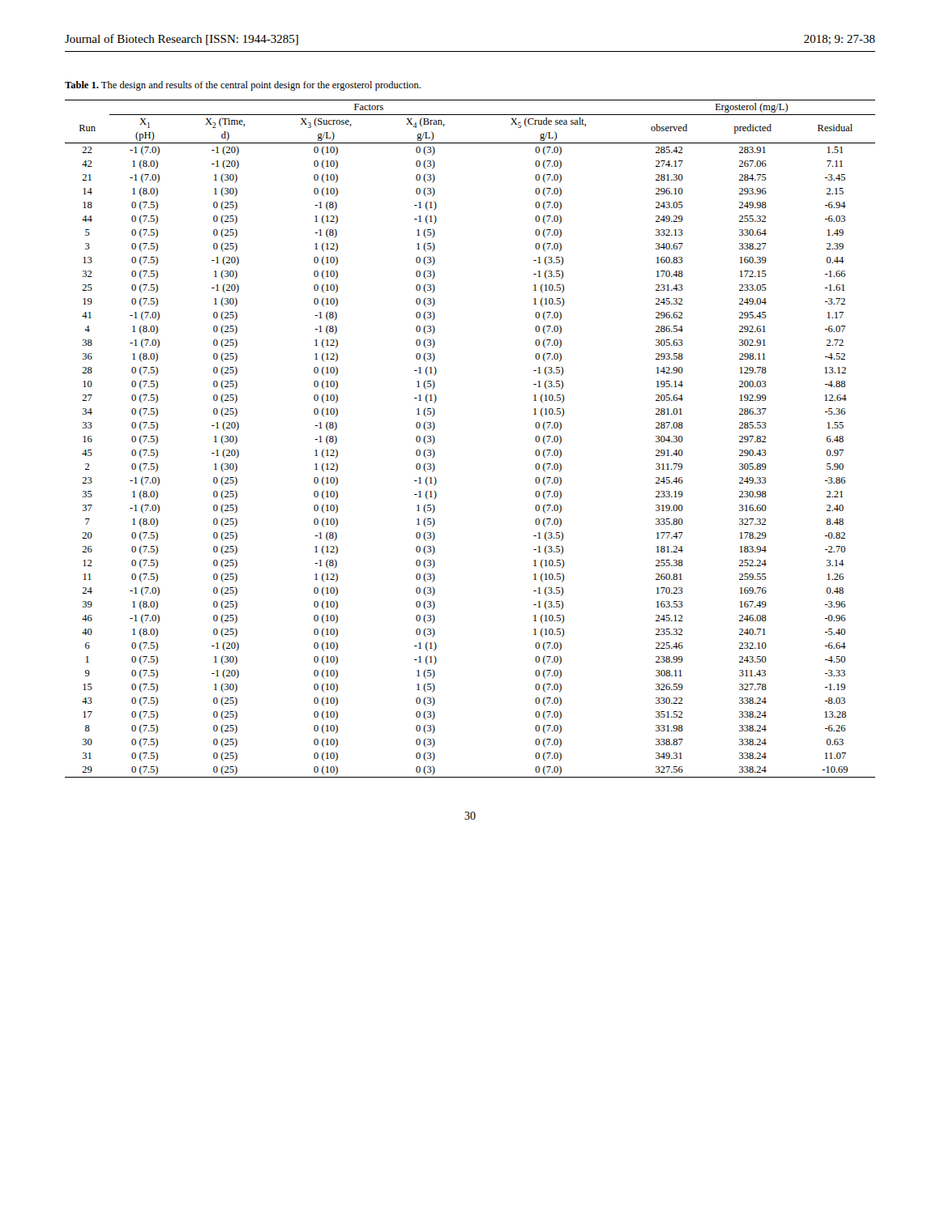Journal of Biotech Research [ISSN: 1944-3285]
2018; 9: 27-38
Table 1. The design and results of the central point design for the ergosterol production.
| | Factors | Ergosterol (mg/L) |
| Run | X 1 (pH) | X 2 (Time, d) | X 3 (Sucrose, g/L) | X 4 (Bran, g/L) | X 5 (Crude sea salt, g/L) | observed | predicted | Residual |
| 22 | -1 (7.0) | -1 (20) | 0 (10) | 0 (3) | 0 (7.0) | 285.42 | 283.91 | 1.51 |
| 42 | 1 (8.0) | -1 (20) | 0 (10) | 0 (3) | 0 (7.0) | 274.17 | 267.06 | 7.11 |
| 21 | -1 (7.0) | 1 (30) | 0 (10) | 0 (3) | 0 (7.0) | 281.30 | 284.75 | -3.45 |
| 14 | 1 (8.0) | 1 (30) | 0 (10) | 0 (3) | 0 (7.0) | 296.10 | 293.96 | 2.15 |
| 18 | 0 (7.5) | 0 (25) | -1 (8) | -1 (1) | 0 (7.0) | 243.05 | 249.98 | -6.94 |
| 44 | 0 (7.5) | 0 (25) | 1 (12) | -1 (1) | 0 (7.0) | 249.29 | 255.32 | -6.03 |
| 5 | 0 (7.5) | 0 (25) | -1 (8) | 1 (5) | 0 (7.0) | 332.13 | 330.64 | 1.49 |
| 3 | 0 (7.5) | 0 (25) | 1 (12) | 1 (5) | 0 (7.0) | 340.67 | 338.27 | 2.39 |
| 13 | 0 (7.5) | -1 (20) | 0 (10) | 0 (3) | -1 (3.5) | 160.83 | 160.39 | 0.44 |
| 32 | 0 (7.5) | 1 (30) | 0 (10) | 0 (3) | -1 (3.5) | 170.48 | 172.15 | -1.66 |
| 25 | 0 (7.5) | -1 (20) | 0 (10) | 0 (3) | 1 (10.5) | 231.43 | 233.05 | -1.61 |
| 19 | 0 (7.5) | 1 (30) | 0 (10) | 0 (3) | 1 (10.5) | 245.32 | 249.04 | -3.72 |
| 41 | -1 (7.0) | 0 (25) | -1 (8) | 0 (3) | 0 (7.0) | 296.62 | 295.45 | 1.17 |
| 4 | 1 (8.0) | 0 (25) | -1 (8) | 0 (3) | 0 (7.0) | 286.54 | 292.61 | -6.07 |
| 38 | -1 (7.0) | 0 (25) | 1 (12) | 0 (3) | 0 (7.0) | 305.63 | 302.91 | 2.72 |
| 36 | 1 (8.0) | 0 (25) | 1 (12) | 0 (3) | 0 (7.0) | 293.58 | 298.11 | -4.52 |
| 28 | 0 (7.5) | 0 (25) | 0 (10) | -1 (1) | -1 (3.5) | 142.90 | 129.78 | 13.12 |
| 10 | 0 (7.5) | 0 (25) | 0 (10) | 1 (5) | -1 (3.5) | 195.14 | 200.03 | -4.88 |
| 27 | 0 (7.5) | 0 (25) | 0 (10) | -1 (1) | 1 (10.5) | 205.64 | 192.99 | 12.64 |
| 34 | 0 (7.5) | 0 (25) | 0 (10) | 1 (5) | 1 (10.5) | 281.01 | 286.37 | -5.36 |
| 33 | 0 (7.5) | -1 (20) | -1 (8) | 0 (3) | 0 (7.0) | 287.08 | 285.53 | 1.55 |
| 16 | 0 (7.5) | 1 (30) | -1 (8) | 0 (3) | 0 (7.0) | 304.30 | 297.82 | 6.48 |
| 45 | 0 (7.5) | -1 (20) | 1 (12) | 0 (3) | 0 (7.0) | 291.40 | 290.43 | 0.97 |
| 2 | 0 (7.5) | 1 (30) | 1 (12) | 0 (3) | 0 (7.0) | 311.79 | 305.89 | 5.90 |
| 23 | -1 (7.0) | 0 (25) | 0 (10) | -1 (1) | 0 (7.0) | 245.46 | 249.33 | -3.86 |
| 35 | 1 (8.0) | 0 (25) | 0 (10) | -1 (1) | 0 (7.0) | 233.19 | 230.98 | 2.21 |
| 37 | -1 (7.0) | 0 (25) | 0 (10) | 1 (5) | 0 (7.0) | 319.00 | 316.60 | 2.40 |
| 7 | 1 (8.0) | 0 (25) | 0 (10) | 1 (5) | 0 (7.0) | 335.80 | 327.32 | 8.48 |
| 20 | 0 (7.5) | 0 (25) | -1 (8) | 0 (3) | -1 (3.5) | 177.47 | 178.29 | -0.82 |
| 26 | 0 (7.5) | 0 (25) | 1 (12) | 0 (3) | -1 (3.5) | 181.24 | 183.94 | -2.70 |
| 12 | 0 (7.5) | 0 (25) | -1 (8) | 0 (3) | 1 (10.5) | 255.38 | 252.24 | 3.14 |
| 11 | 0 (7.5) | 0 (25) | 1 (12) | 0 (3) | 1 (10.5) | 260.81 | 259.55 | 1.26 |
| 24 | -1 (7.0) | 0 (25) | 0 (10) | 0 (3) | -1 (3.5) | 170.23 | 169.76 | 0.48 |
| 39 | 1 (8.0) | 0 (25) | 0 (10) | 0 (3) | -1 (3.5) | 163.53 | 167.49 | -3.96 |
| 46 | -1 (7.0) | 0 (25) | 0 (10) | 0 (3) | 1 (10.5) | 245.12 | 246.08 | -0.96 |
| 40 | 1 (8.0) | 0 (25) | 0 (10) | 0 (3) | 1 (10.5) | 235.32 | 240.71 | -5.40 |
| 6 | 0 (7.5) | -1 (20) | 0 (10) | -1 (1) | 0 (7.0) | 225.46 | 232.10 | -6.64 |
| 1 | 0 (7.5) | 1 (30) | 0 (10) | -1 (1) | 0 (7.0) | 238.99 | 243.50 | -4.50 |
| 9 | 0 (7.5) | -1 (20) | 0 (10) | 1 (5) | 0 (7.0) | 308.11 | 311.43 | -3.33 |
| 15 | 0 (7.5) | 1 (30) | 0 (10) | 1 (5) | 0 (7.0) | 326.59 | 327.78 | -1.19 |
| 43 | 0 (7.5) | 0 (25) | 0 (10) | 0 (3) | 0 (7.0) | 330.22 | 338.24 | -8.03 |
| 17 | 0 (7.5) | 0 (25) | 0 (10) | 0 (3) | 0 (7.0) | 351.52 | 338.24 | 13.28 |
| 8 | 0 (7.5) | 0 (25) | 0 (10) | 0 (3) | 0 (7.0) | 331.98 | 338.24 | -6.26 |
| 30 | 0 (7.5) | 0 (25) | 0 (10) | 0 (3) | 0 (7.0) | 338.87 | 338.24 | 0.63 |
| 31 | 0 (7.5) | 0 (25) | 0 (10) | 0 (3) | 0 (7.0) | 349.31 | 338.24 | 11.07 |
| 29 | 0 (7.5) | 0 (25) | 0 (10) | 0 (3) | 0 (7.0) | 327.56 | 338.24 | -10.69 |
30